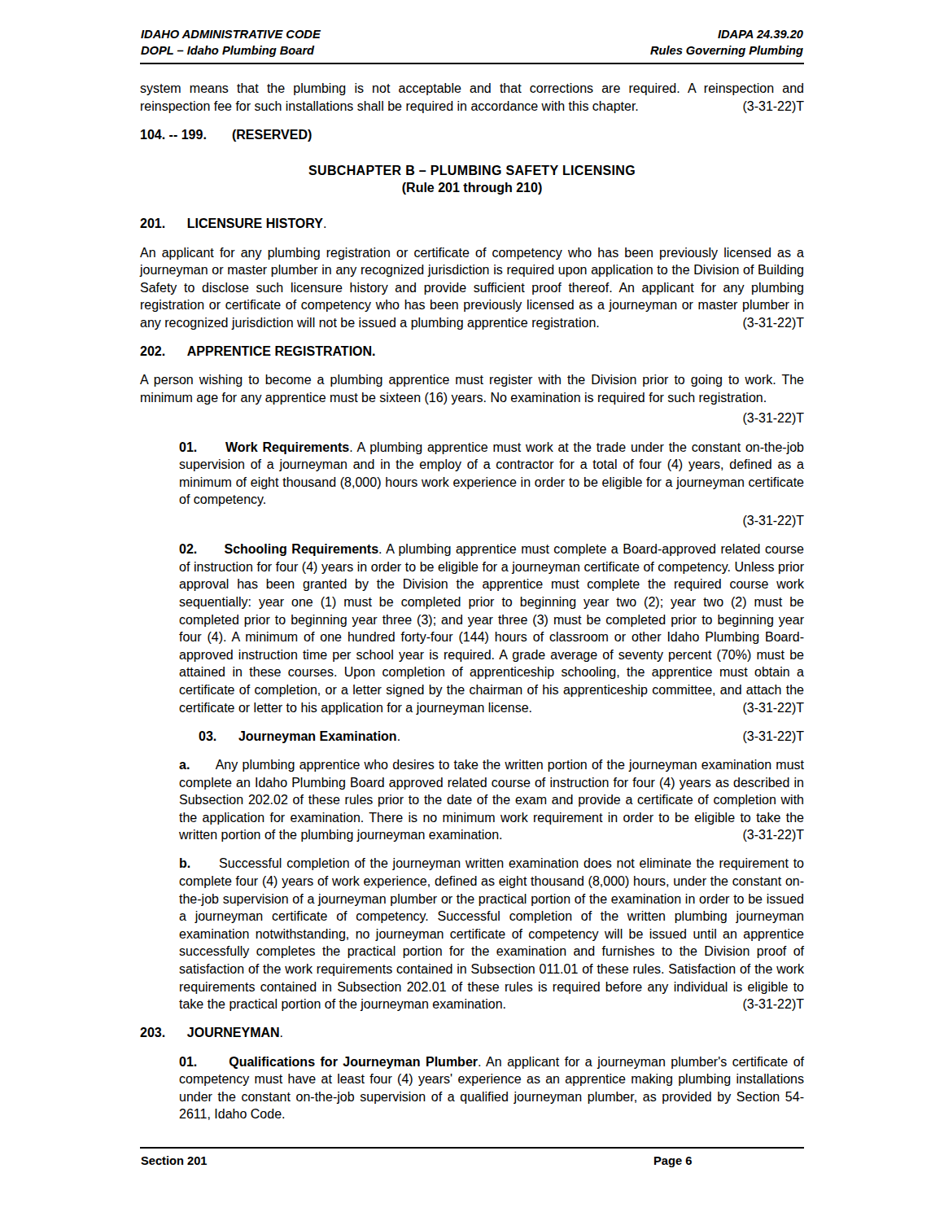| IDAHO ADMINISTRATIVE CODE DOPL – Idaho Plumbing Board | IDAPA 24.39.20 Rules Governing Plumbing |
system means that the plumbing is not acceptable and that corrections are required. A reinspection and reinspection fee for such installations shall be required in accordance with this chapter. (3-31-22)T
104. -- 199. (RESERVED)
SUBCHAPTER B – PLUMBING SAFETY LICENSING
(Rule 201 through 210)
201. LICENSURE HISTORY.
An applicant for any plumbing registration or certificate of competency who has been previously licensed as a journeyman or master plumber in any recognized jurisdiction is required upon application to the Division of Building Safety to disclose such licensure history and provide sufficient proof thereof. An applicant for any plumbing registration or certificate of competency who has been previously licensed as a journeyman or master plumber in any recognized jurisdiction will not be issued a plumbing apprentice registration. (3-31-22)T
202. APPRENTICE REGISTRATION.
A person wishing to become a plumbing apprentice must register with the Division prior to going to work. The minimum age for any apprentice must be sixteen (16) years. No examination is required for such registration.
(3-31-22)T
01. Work Requirements. A plumbing apprentice must work at the trade under the constant on-the-job supervision of a journeyman and in the employ of a contractor for a total of four (4) years, defined as a minimum of eight thousand (8,000) hours work experience in order to be eligible for a journeyman certificate of competency.
(3-31-22)T
02. Schooling Requirements. A plumbing apprentice must complete a Board-approved related course of instruction for four (4) years in order to be eligible for a journeyman certificate of competency. Unless prior approval has been granted by the Division the apprentice must complete the required course work sequentially: year one (1) must be completed prior to beginning year two (2); year two (2) must be completed prior to beginning year three (3); and year three (3) must be completed prior to beginning year four (4). A minimum of one hundred forty-four (144) hours of classroom or other Idaho Plumbing Board-approved instruction time per school year is required. A grade average of seventy percent (70%) must be attained in these courses. Upon completion of apprenticeship schooling, the apprentice must obtain a certificate of completion, or a letter signed by the chairman of his apprenticeship committee, and attach the certificate or letter to his application for a journeyman license. (3-31-22)T
03. Journeyman Examination. (3-31-22)T
a. Any plumbing apprentice who desires to take the written portion of the journeyman examination must complete an Idaho Plumbing Board approved related course of instruction for four (4) years as described in Subsection 202.02 of these rules prior to the date of the exam and provide a certificate of completion with the application for examination. There is no minimum work requirement in order to be eligible to take the written portion of the plumbing journeyman examination. (3-31-22)T
b. Successful completion of the journeyman written examination does not eliminate the requirement to complete four (4) years of work experience, defined as eight thousand (8,000) hours, under the constant on-the-job supervision of a journeyman plumber or the practical portion of the examination in order to be issued a journeyman certificate of competency. Successful completion of the written plumbing journeyman examination notwithstanding, no journeyman certificate of competency will be issued until an apprentice successfully completes the practical portion for the examination and furnishes to the Division proof of satisfaction of the work requirements contained in Subsection 011.01 of these rules. Satisfaction of the work requirements contained in Subsection 202.01 of these rules is required before any individual is eligible to take the practical portion of the journeyman examination. (3-31-22)T
203. JOURNEYMAN.
01. Qualifications for Journeyman Plumber. An applicant for a journeyman plumber's certificate of competency must have at least four (4) years' experience as an apprentice making plumbing installations under the constant on-the-job supervision of a qualified journeyman plumber, as provided by Section 54-2611, Idaho Code.
| Section 201 | Page 6 | |